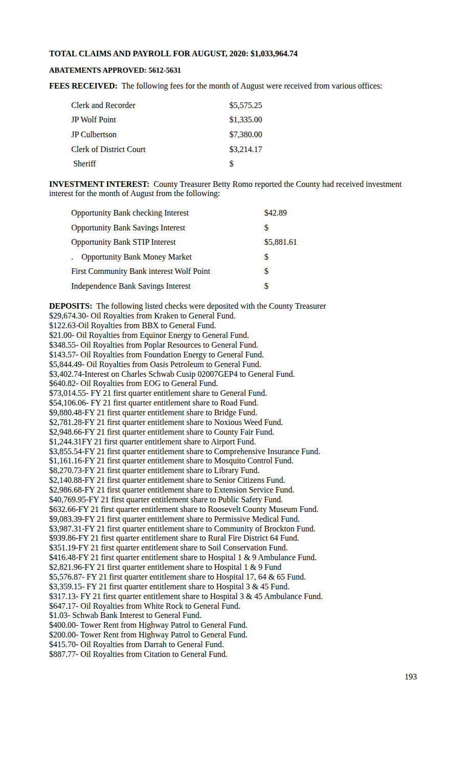Total Claims and Payroll for August, 2020: $1,033,964.74
Abatements Approved: 5612-5631
FEES RECEIVED: The following fees for the month of August were received from various offices:
| Clerk and Recorder | $5,575.25 |
| JP Wolf Point | $1,335.00 |
| JP Culbertson | $7,380.00 |
| Clerk of District Court | $3,214.17 |
| Sheriff | $ |
INVESTMENT INTEREST: County Treasurer Betty Romo reported the County had received investment interest for the month of August from the following:
| Opportunity Bank checking Interest | $42.89 |
| Opportunity Bank Savings Interest | $ |
| Opportunity Bank STIP Interest | $5,881.61 |
| . Opportunity Bank Money Market | $ |
| First Community Bank interest Wolf Point | $ |
| Independence Bank Savings Interest | $ |
DEPOSITS: The following listed checks were deposited with the County Treasurer
$29,674.30- Oil Royalties from Kraken to General Fund.
$122.63-Oil Royalties from BBX to General Fund.
$21.00- Oil Royalties from Equinor Energy to General Fund.
$348.55- Oil Royalties from Poplar Resources to General Fund.
$143.57- Oil Royalties from Foundation Energy to General Fund.
$5,844.49- Oil Royalties from Oasis Petroleum to General Fund.
$3,402.74-Interest on Charles Schwab Cusip 02007GEP4 to General Fund.
$640.82- Oil Royalties from EOG to General Fund.
$73,014.55- FY 21 first quarter entitlement share to General Fund.
$54,106.06- FY 21 first quarter entitlement share to Road Fund.
$9,880.48-FY 21 first quarter entitlement share to Bridge Fund.
$2,781.28-FY 21 first quarter entitlement share to Noxious Weed Fund.
$2,948.66-FY 21 first quarter entitlement share to County Fair Fund.
$1,244.31FY 21 first quarter entitlement share to Airport Fund.
$3,855.54-FY 21 first quarter entitlement share to Comprehensive Insurance Fund.
$1,161.16-FY 21 first quarter entitlement share to Mosquito Control Fund.
$8,270.73-FY 21 first quarter entitlement share to Library Fund.
$2,140.88-FY 21 first quarter entitlement share to Senior Citizens Fund.
$2,986.68-FY 21 first quarter entitlement share to Extension Service Fund.
$40,769.95-FY 21 first quarter entitlement share to Public Safety Fund.
$632.66-FY 21 first quarter entitlement share to Roosevelt County Museum Fund.
$9,083.39-FY 21 first quarter entitlement share to Permissive Medical Fund.
$3,987.31-FY 21 first quarter entitlement share to Community of Brockton Fund.
$939.86-FY 21 first quarter entitlement share to Rural Fire District 64 Fund.
$351.19-FY 21 first quarter entitlement share to Soil Conservation Fund.
$416.48-FY 21 first quarter entitlement share to Hospital 1 & 9 Ambulance Fund.
$2,821.96-FY 21 first quarter entitlement share to Hospital 1 & 9 Fund
$5,576.87- FY 21 first quarter entitlement share to Hospital 17, 64 & 65 Fund.
$3,359.15- FY 21 first quarter entitlement share to Hospital 3 & 45 Fund.
$317.13- FY 21 first quarter entitlement share to Hospital 3 & 45 Ambulance Fund.
$647.17- Oil Royalties from White Rock to General Fund.
$1.03- Schwab Bank Interest to General Fund.
$400.00- Tower Rent from Highway Patrol to General Fund.
$200.00- Tower Rent from Highway Patrol to General Fund.
$415.70- Oil Royalties from Darrah to General Fund.
$887.77- Oil Royalties from Citation to General Fund.
193